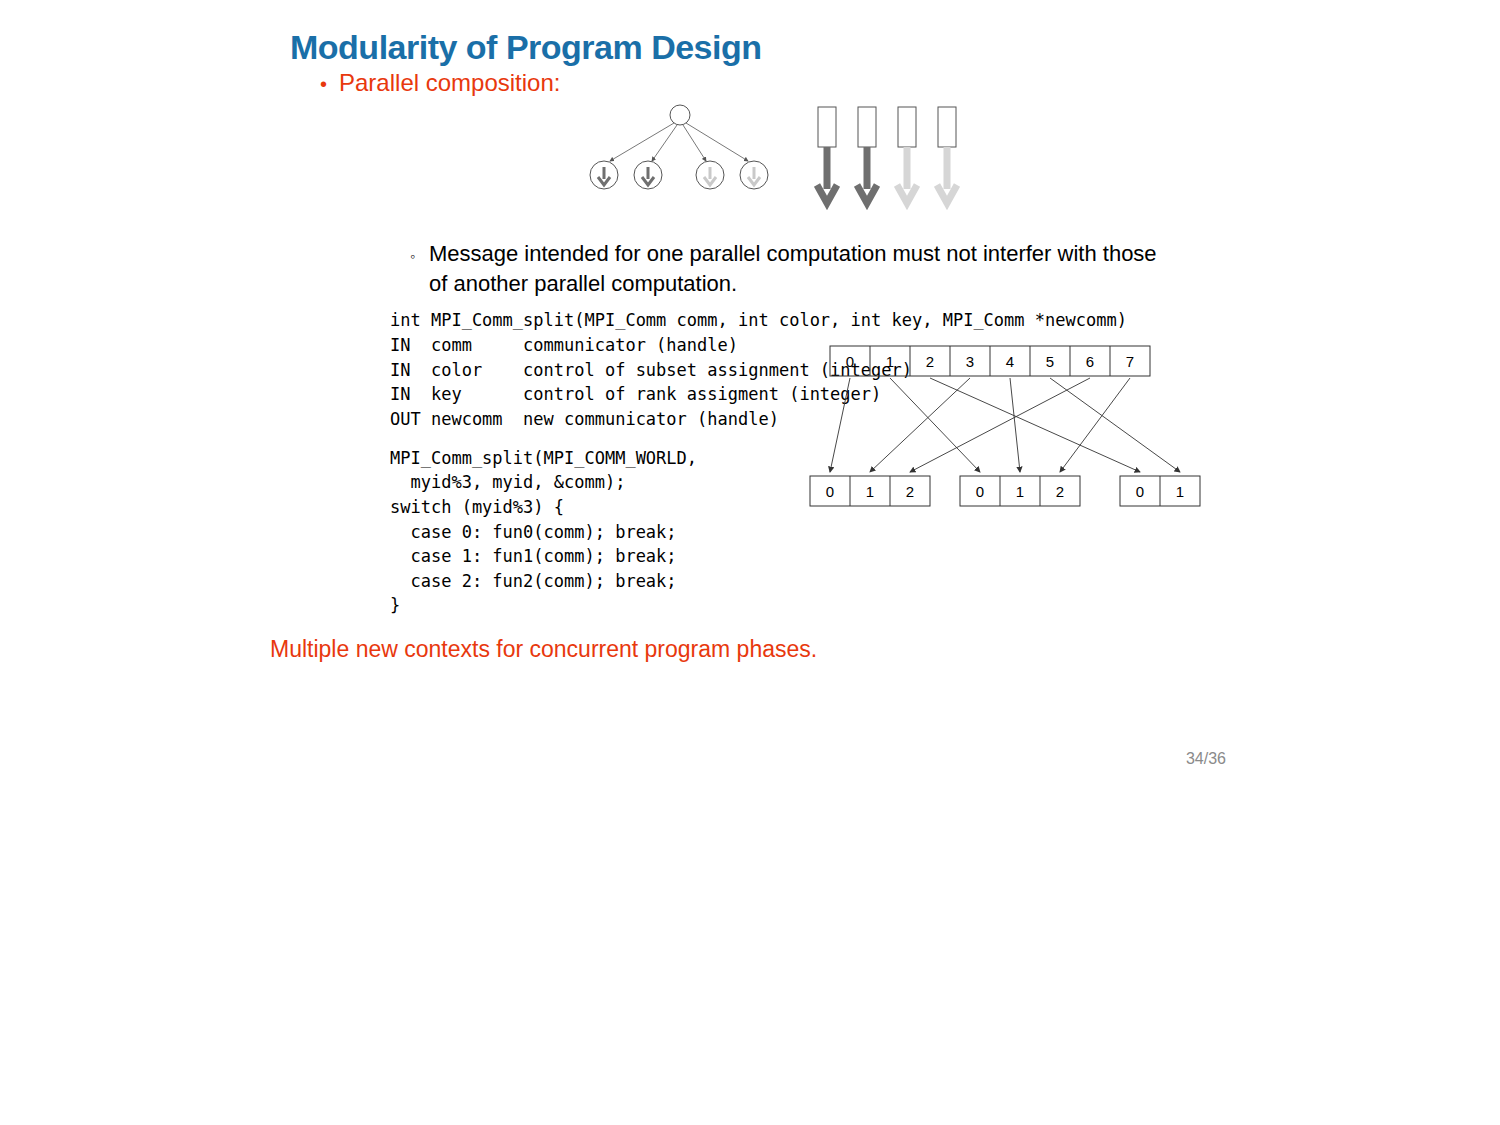Modularity of Program Design
•Parallel composition:
◦ Message intended for one parallel computation must not interfer with those of another parallel computation.
int MPI_Comm_split(MPI_Comm comm, int color, int key, MPI_Comm *newcomm)
IN  comm     communicator (handle)
IN  color    control of subset assignment (integer)
IN  key      control of rank assigment (integer)
OUT newcomm  new communicator (handle)
MPI_Comm_split(MPI_COMM_WORLD,
  myid%3, myid, &comm);
switch (myid%3) {
  case 0: fun0(comm); break;
  case 1: fun1(comm); break;
  case 2: fun2(comm); break;
}
0 1 2 3 4 5 6 7 0 1 2 0 1 2 0 1
Multiple new contexts for concurrent program phases.
34/36